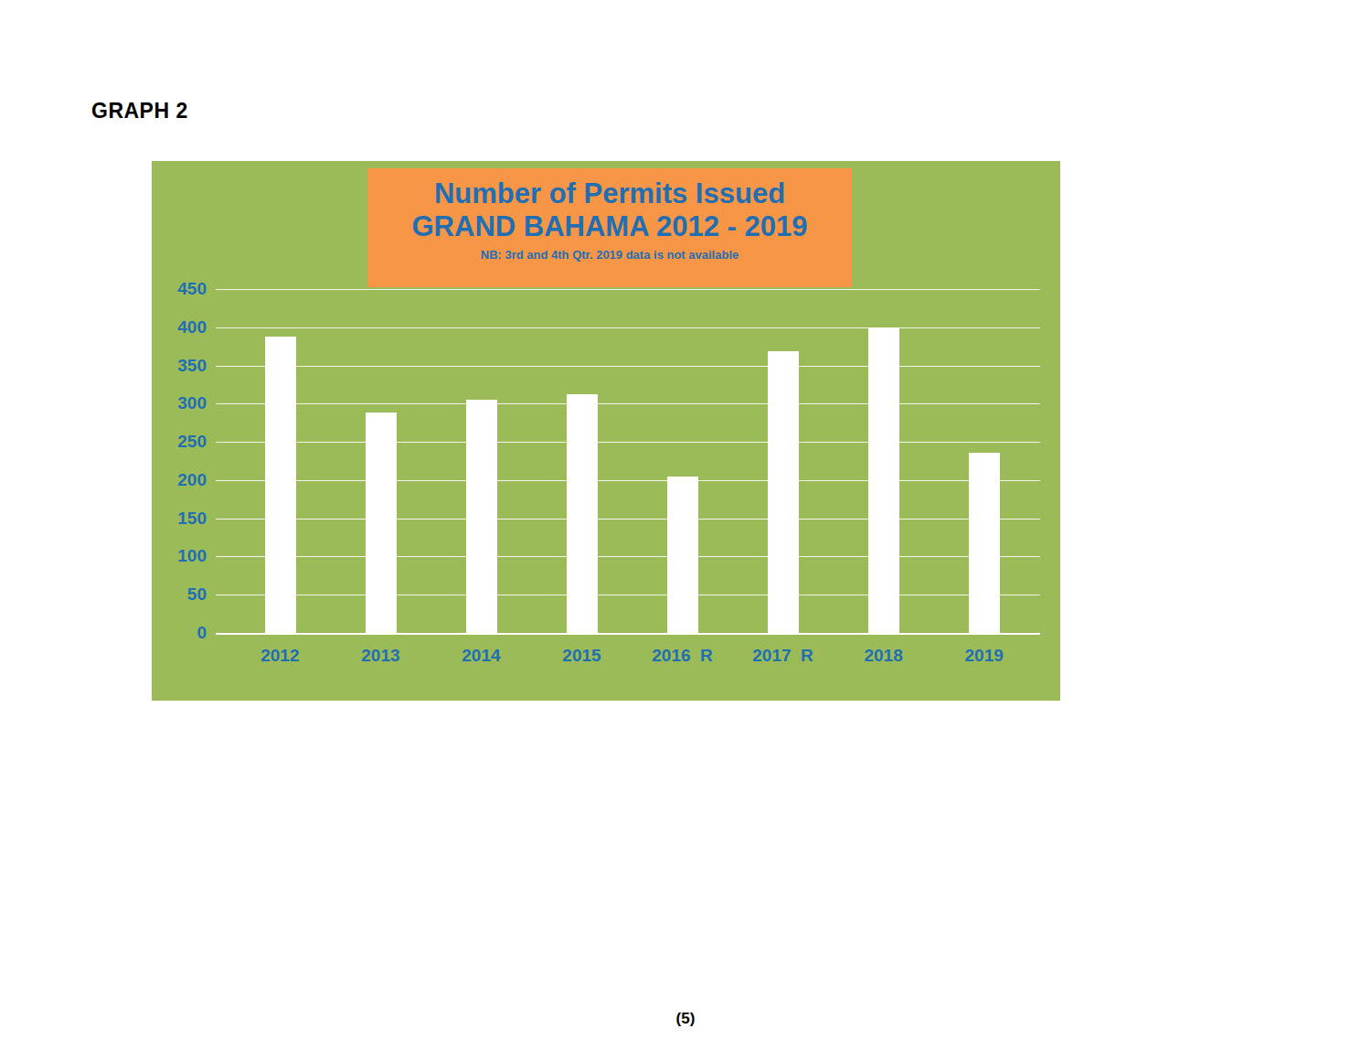GRAPH 2
Number of Permits Issued
GRAND BAHAMA 2012 - 2019
NB: 3rd and 4th Qtr. 2019 data is not available
450
400
350
300
250
200
150
100
50
0
2012
2013
2014
2015
2016 R
2017 R
2018
2019
(5)